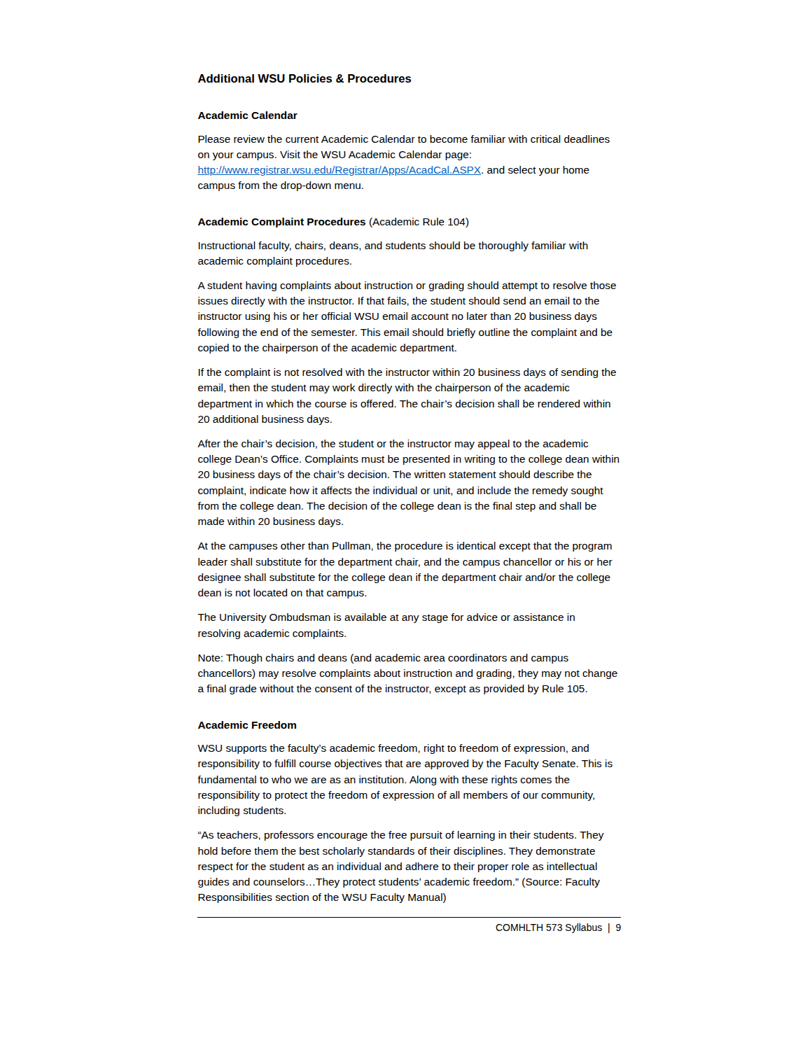Additional WSU Policies & Procedures
Academic Calendar
Please review the current Academic Calendar to become familiar with critical deadlines on your campus. Visit the WSU Academic Calendar page: http://www.registrar.wsu.edu/Registrar/Apps/AcadCal.ASPX. and select your home campus from the drop-down menu.
Academic Complaint Procedures (Academic Rule 104)
Instructional faculty, chairs, deans, and students should be thoroughly familiar with academic complaint procedures.
A student having complaints about instruction or grading should attempt to resolve those issues directly with the instructor. If that fails, the student should send an email to the instructor using his or her official WSU email account no later than 20 business days following the end of the semester. This email should briefly outline the complaint and be copied to the chairperson of the academic department.
If the complaint is not resolved with the instructor within 20 business days of sending the email, then the student may work directly with the chairperson of the academic department in which the course is offered. The chair’s decision shall be rendered within 20 additional business days.
After the chair’s decision, the student or the instructor may appeal to the academic college Dean’s Office. Complaints must be presented in writing to the college dean within 20 business days of the chair’s decision. The written statement should describe the complaint, indicate how it affects the individual or unit, and include the remedy sought from the college dean. The decision of the college dean is the final step and shall be made within 20 business days.
At the campuses other than Pullman, the procedure is identical except that the program leader shall substitute for the department chair, and the campus chancellor or his or her designee shall substitute for the college dean if the department chair and/or the college dean is not located on that campus.
The University Ombudsman is available at any stage for advice or assistance in resolving academic complaints.
Note: Though chairs and deans (and academic area coordinators and campus chancellors) may resolve complaints about instruction and grading, they may not change a final grade without the consent of the instructor, except as provided by Rule 105.
Academic Freedom
WSU supports the faculty’s academic freedom, right to freedom of expression, and responsibility to fulfill course objectives that are approved by the Faculty Senate. This is fundamental to who we are as an institution. Along with these rights comes the responsibility to protect the freedom of expression of all members of our community, including students.
“As teachers, professors encourage the free pursuit of learning in their students. They hold before them the best scholarly standards of their disciplines. They demonstrate respect for the student as an individual and adhere to their proper role as intellectual guides and counselors…They protect students’ academic freedom.” (Source: Faculty Responsibilities section of the WSU Faculty Manual)
COMHLTH 573 Syllabus | 9